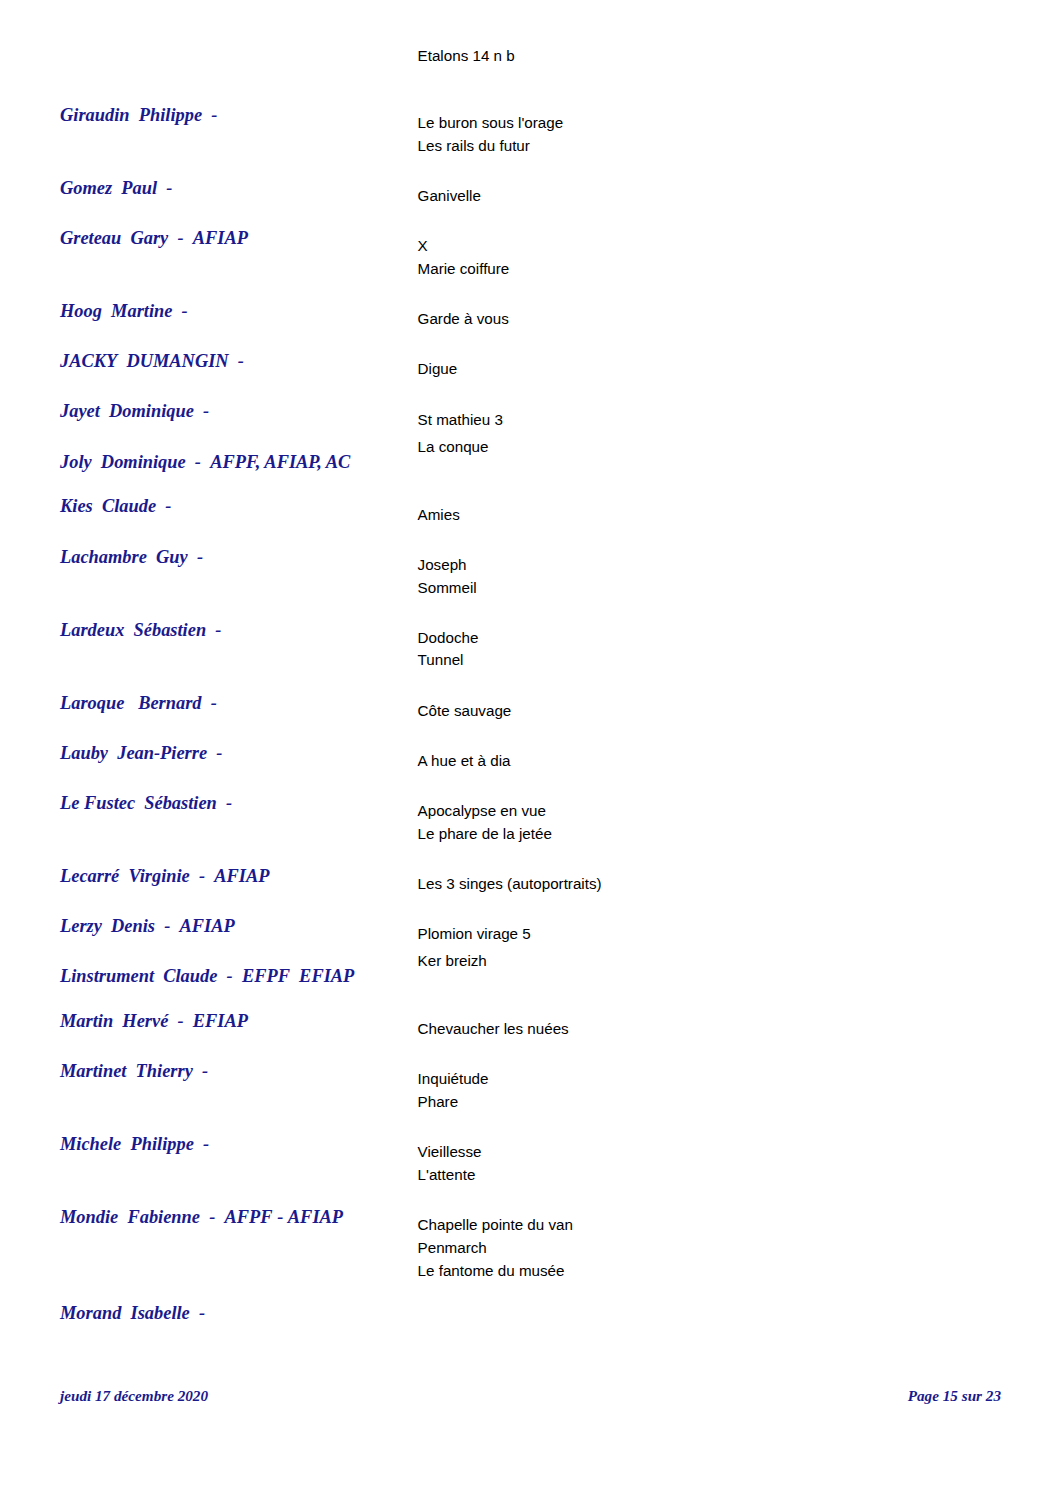| | Etalons 14 n b |
| Giraudin Philippe - | Le buron sous l'orage Les rails du futur |
| Gomez Paul - | Ganivelle |
| Greteau Gary - AFIAP | X Marie coiffure |
| Hoog Martine - | Garde à vous |
| JACKY DUMANGIN - | Digue |
| Jayet Dominique - | St mathieu 3 |
| Joly Dominique - AFPF, AFIAP, AC | La conque |
| Kies Claude - | Amies |
| Lachambre Guy - | Joseph Sommeil |
| Lardeux Sébastien - | Dodoche Tunnel |
| Laroque Bernard - | Côte sauvage |
| Lauby Jean-Pierre - | A hue et à dia |
| Le Fustec Sébastien - | Apocalypse en vue Le phare de la jetée |
| Lecarré Virginie - AFIAP | Les 3 singes (autoportraits) |
| Lerzy Denis - AFIAP | Plomion virage 5 |
| Linstrument Claude - EFPF EFIAP | Ker breizh |
| Martin Hervé - EFIAP | Chevaucher les nuées |
| Martinet Thierry - | Inquiétude Phare |
| Michele Philippe - | Vieillesse L'attente |
| Mondie Fabienne - AFPF - AFIAP | Chapelle pointe du van Penmarch Le fantome du musée |
| Morand Isabelle - | |
jeudi 17 décembre 2020 Page 15 sur 23